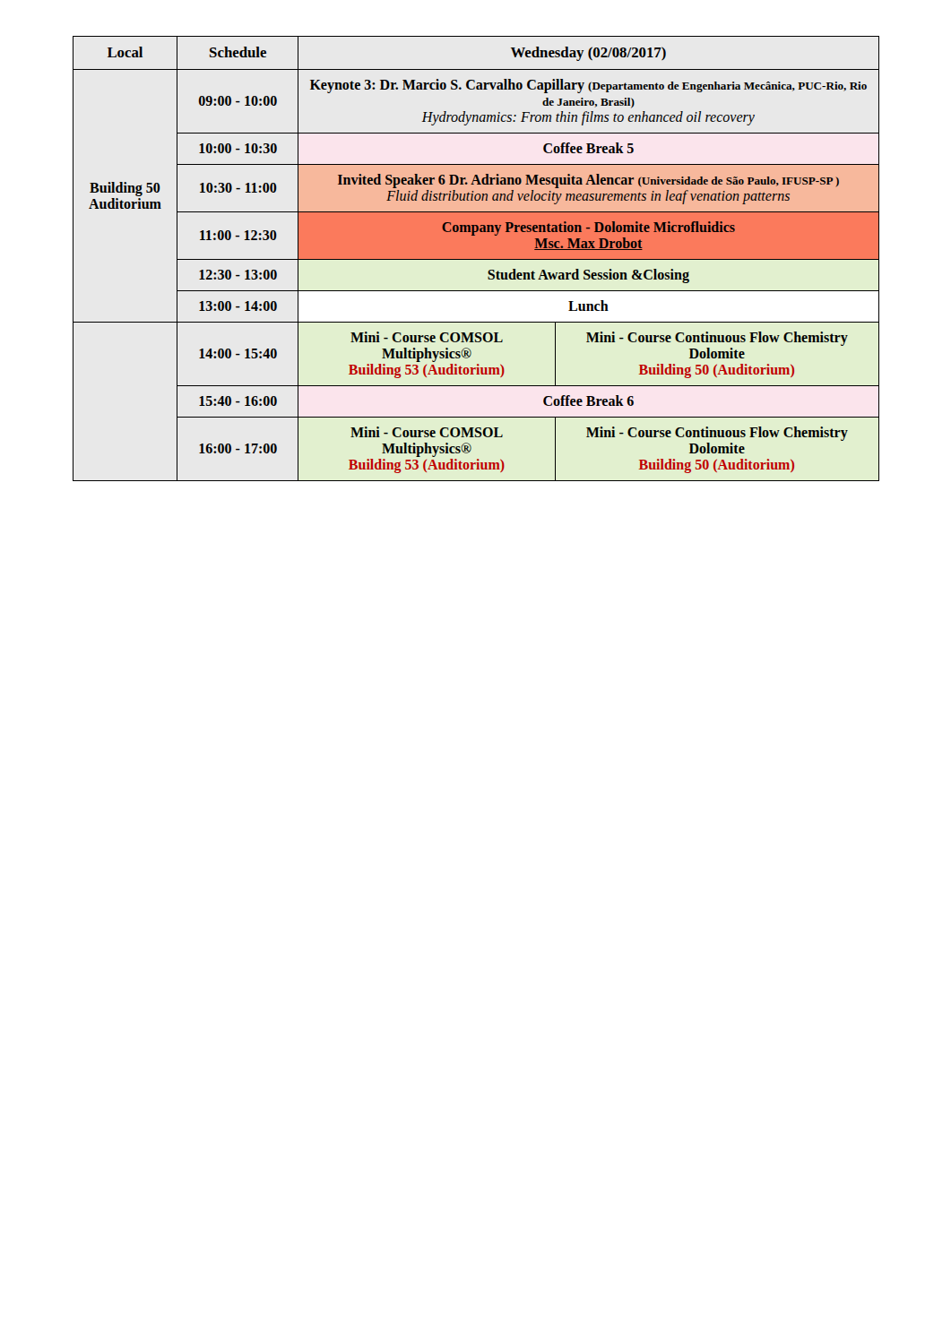| Local | Schedule | Wednesday (02/08/2017) |
| --- | --- | --- |
| Building 50 Auditorium | 09:00 - 10:00 | Keynote 3: Dr. Marcio S. Carvalho Capillary (Departamento de Engenharia Mecânica, PUC-Rio, Rio de Janeiro, Brasil) Hydrodynamics: From thin films to enhanced oil recovery |
| 10:00 - 10:30 | Coffee Break 5 |
| 10:30 - 11:00 | Invited Speaker 6 Dr. Adriano Mesquita Alencar (Universidade de São Paulo, IFUSP-SP ) Fluid distribution and velocity measurements in leaf venation patterns |
| 11:00 - 12:30 | Company Presentation - Dolomite Microfluidics Msc. Max Drobot |
| 12:30 - 13:00 | Student Award Session &Closing |
| 13:00 - 14:00 | Lunch |
| | 14:00 - 15:40 | Mini - Course COMSOL Multiphysics® Building 53 (Auditorium) | Mini - Course Continuous Flow Chemistry Dolomite Building 50 (Auditorium) |
| 15:40 - 16:00 | Coffee Break 6 |
| 16:00 - 17:00 | Mini - Course COMSOL Multiphysics® Building 53 (Auditorium) | Mini - Course Continuous Flow Chemistry Dolomite Building 50 (Auditorium) |